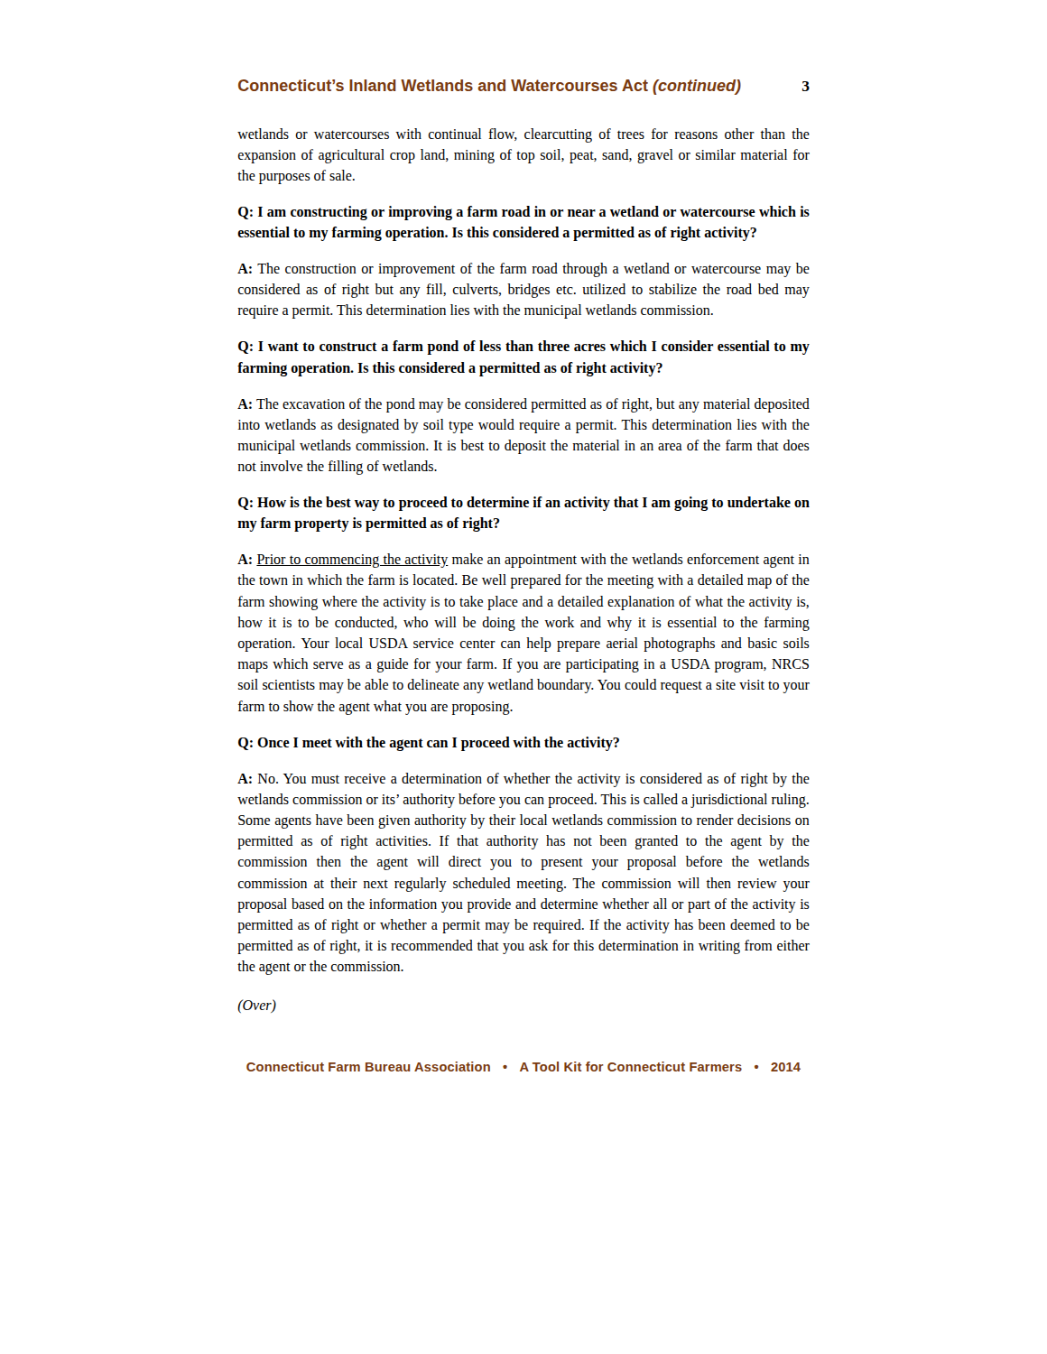Connecticut’s Inland Wetlands and Watercourses Act (continued) 3
wetlands or watercourses with continual flow, clearcutting of trees for reasons other than the expansion of agricultural crop land, mining of top soil, peat, sand, gravel or similar material for the purposes of sale.
Q: I am constructing or improving a farm road in or near a wetland or watercourse which is essential to my farming operation. Is this considered a permitted as of right activity?
A: The construction or improvement of the farm road through a wetland or watercourse may be considered as of right but any fill, culverts, bridges etc. utilized to stabilize the road bed may require a permit. This determination lies with the municipal wetlands commission.
Q: I want to construct a farm pond of less than three acres which I consider essential to my farming operation. Is this considered a permitted as of right activity?
A: The excavation of the pond may be considered permitted as of right, but any material deposited into wetlands as designated by soil type would require a permit. This determination lies with the municipal wetlands commission. It is best to deposit the material in an area of the farm that does not involve the filling of wetlands.
Q: How is the best way to proceed to determine if an activity that I am going to undertake on my farm property is permitted as of right?
A: Prior to commencing the activity make an appointment with the wetlands enforcement agent in the town in which the farm is located. Be well prepared for the meeting with a detailed map of the farm showing where the activity is to take place and a detailed explanation of what the activity is, how it is to be conducted, who will be doing the work and why it is essential to the farming operation. Your local USDA service center can help prepare aerial photographs and basic soils maps which serve as a guide for your farm. If you are participating in a USDA program, NRCS soil scientists may be able to delineate any wetland boundary. You could request a site visit to your farm to show the agent what you are proposing.
Q: Once I meet with the agent can I proceed with the activity?
A: No. You must receive a determination of whether the activity is considered as of right by the wetlands commission or its’ authority before you can proceed. This is called a jurisdictional ruling. Some agents have been given authority by their local wetlands commission to render decisions on permitted as of right activities. If that authority has not been granted to the agent by the commission then the agent will direct you to present your proposal before the wetlands commission at their next regularly scheduled meeting. The commission will then review your proposal based on the information you provide and determine whether all or part of the activity is permitted as of right or whether a permit may be required. If the activity has been deemed to be permitted as of right, it is recommended that you ask for this determination in writing from either the agent or the commission.
(Over)
Connecticut Farm Bureau Association•A Tool Kit for Connecticut Farmers•2014